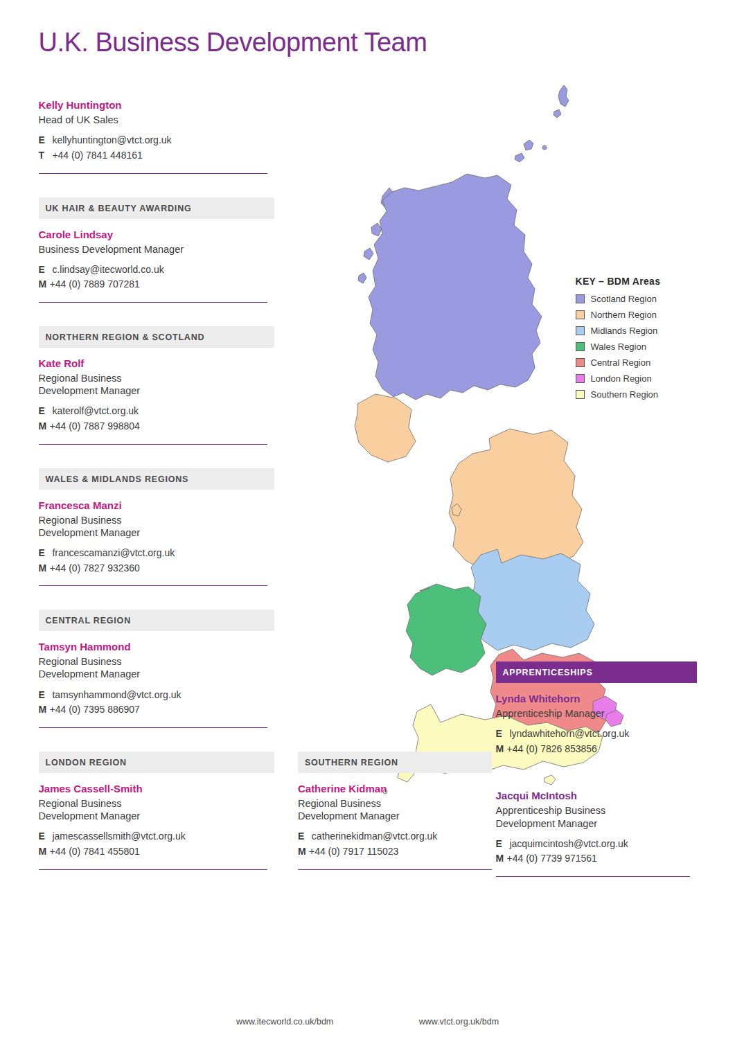U.K. Business Development Team
Kelly Huntington
Head of UK Sales
E kellyhuntington@vtct.org.uk
T +44 (0) 7841 448161
UK Hair & Beauty Awarding
Carole Lindsay
Business Development Manager
E c.lindsay@itecworld.co.uk
M+44 (0) 7889 707281
Northern Region & Scotland
Kate Rolf
Regional Business
Development Manager
E katerolf@vtct.org.uk
M+44 (0) 7887 998804
Wales & Midlands Regions
Francesca Manzi
Regional Business
Development Manager
E francescamanzi@vtct.org.uk
M+44 (0) 7827 932360
Central Region
Tamsyn Hammond
Regional Business
Development Manager
E tamsynhammond@vtct.org.uk
M+44 (0) 7395 886907
KEY – BDM Areas
Scotland Region
Northern Region
Midlands Region
Wales Region
Central Region
London Region
Southern Region
London Region
James Cassell-Smith
Regional Business
Development Manager
E jamescassellsmith@vtct.org.uk
M+44 (0) 7841 455801
Southern Region
Catherine Kidman
Regional Business
Development Manager
E catherinekidman@vtct.org.uk
M+44 (0) 7917 115023
Apprenticeships
Lynda Whitehorn
Apprenticeship Manager
E lyndawhitehorn@vtct.org.uk
M+44 (0) 7826 853856
Jacqui McIntosh
Apprenticeship Business
Development Manager
E jacquimcintosh@vtct.org.uk
M+44 (0) 7739 971561
www.itecworld.co.uk/bdm www.vtct.org.uk/bdm